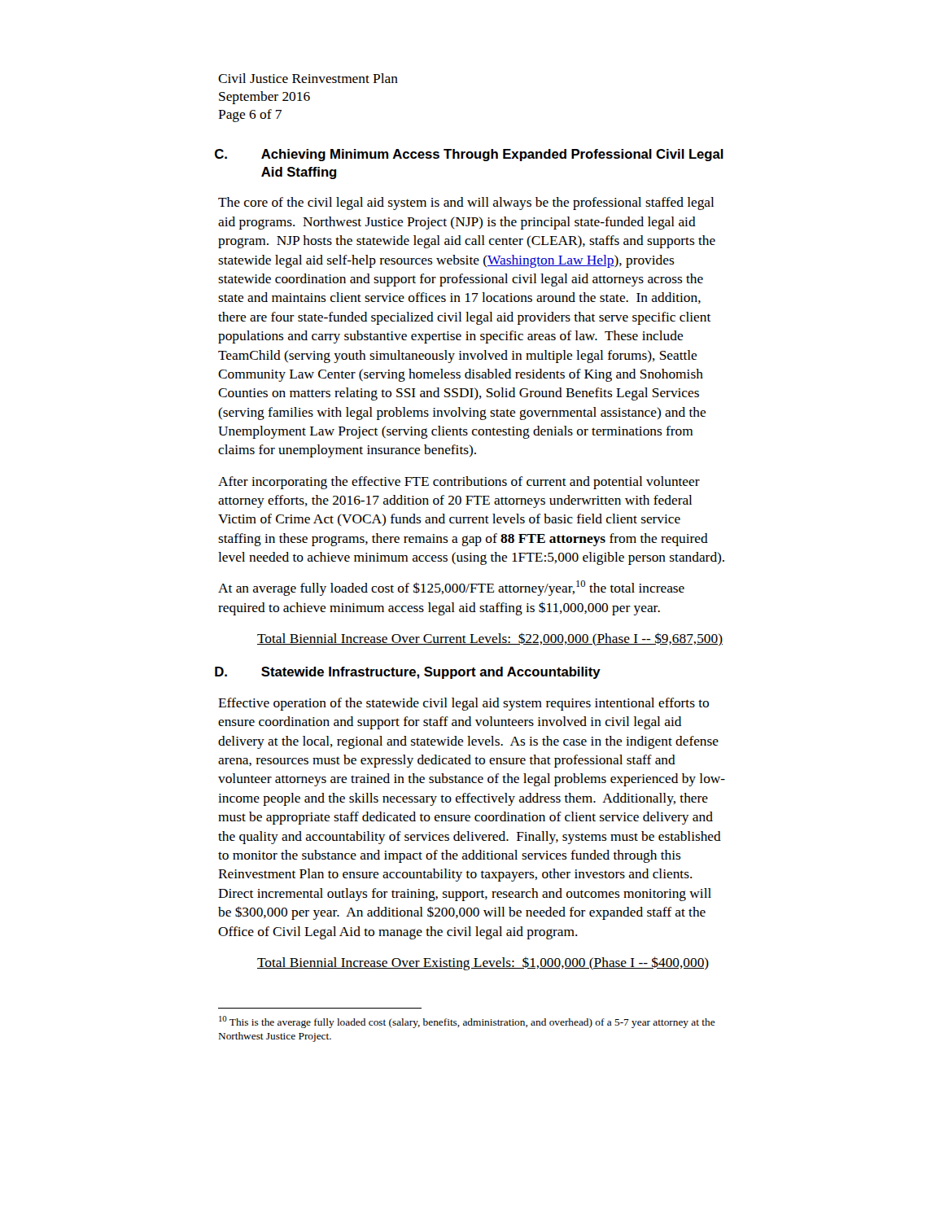Civil Justice Reinvestment Plan
September 2016
Page 6 of 7
C. Achieving Minimum Access Through Expanded Professional Civil LegalAid Staffing
The core of the civil legal aid system is and will always be the professional staffed legal aid programs. Northwest Justice Project (NJP) is the principal state-funded legal aid program. NJP hosts the statewide legal aid call center (CLEAR), staffs and supports the statewide legal aid self-help resources website (Washington Law Help), provides statewide coordination and support for professional civil legal aid attorneys across the state and maintains client service offices in 17 locations around the state. In addition, there are four state-funded specialized civil legal aid providers that serve specific client populations and carry substantive expertise in specific areas of law. These include TeamChild (serving youth simultaneously involved in multiple legal forums), Seattle Community Law Center (serving homeless disabled residents of King and Snohomish Counties on matters relating to SSI and SSDI), Solid Ground Benefits Legal Services (serving families with legal problems involving state governmental assistance) and the Unemployment Law Project (serving clients contesting denials or terminations from claims for unemployment insurance benefits).
After incorporating the effective FTE contributions of current and potential volunteer attorney efforts, the 2016-17 addition of 20 FTE attorneys underwritten with federal Victim of Crime Act (VOCA) funds and current levels of basic field client service staffing in these programs, there remains a gap of 88 FTE attorneys from the required level needed to achieve minimum access (using the 1FTE:5,000 eligible person standard).
At an average fully loaded cost of $125,000/FTE attorney/year,10 the total increase required to achieve minimum access legal aid staffing is $11,000,000 per year.
Total Biennial Increase Over Current Levels: $22,000,000 (Phase I -- $9,687,500)
D. Statewide Infrastructure, Support and Accountability
Effective operation of the statewide civil legal aid system requires intentional efforts to ensure coordination and support for staff and volunteers involved in civil legal aid delivery at the local, regional and statewide levels. As is the case in the indigent defense arena, resources must be expressly dedicated to ensure that professional staff and volunteer attorneys are trained in the substance of the legal problems experienced by low-income people and the skills necessary to effectively address them. Additionally, there must be appropriate staff dedicated to ensure coordination of client service delivery and the quality and accountability of services delivered. Finally, systems must be established to monitor the substance and impact of the additional services funded through this Reinvestment Plan to ensure accountability to taxpayers, other investors and clients. Direct incremental outlays for training, support, research and outcomes monitoring will be $300,000 per year. An additional $200,000 will be needed for expanded staff at the Office of Civil Legal Aid to manage the civil legal aid program.
Total Biennial Increase Over Existing Levels: $1,000,000 (Phase I -- $400,000)
10 This is the average fully loaded cost (salary, benefits, administration, and overhead) of a 5-7 year attorney at the Northwest Justice Project.